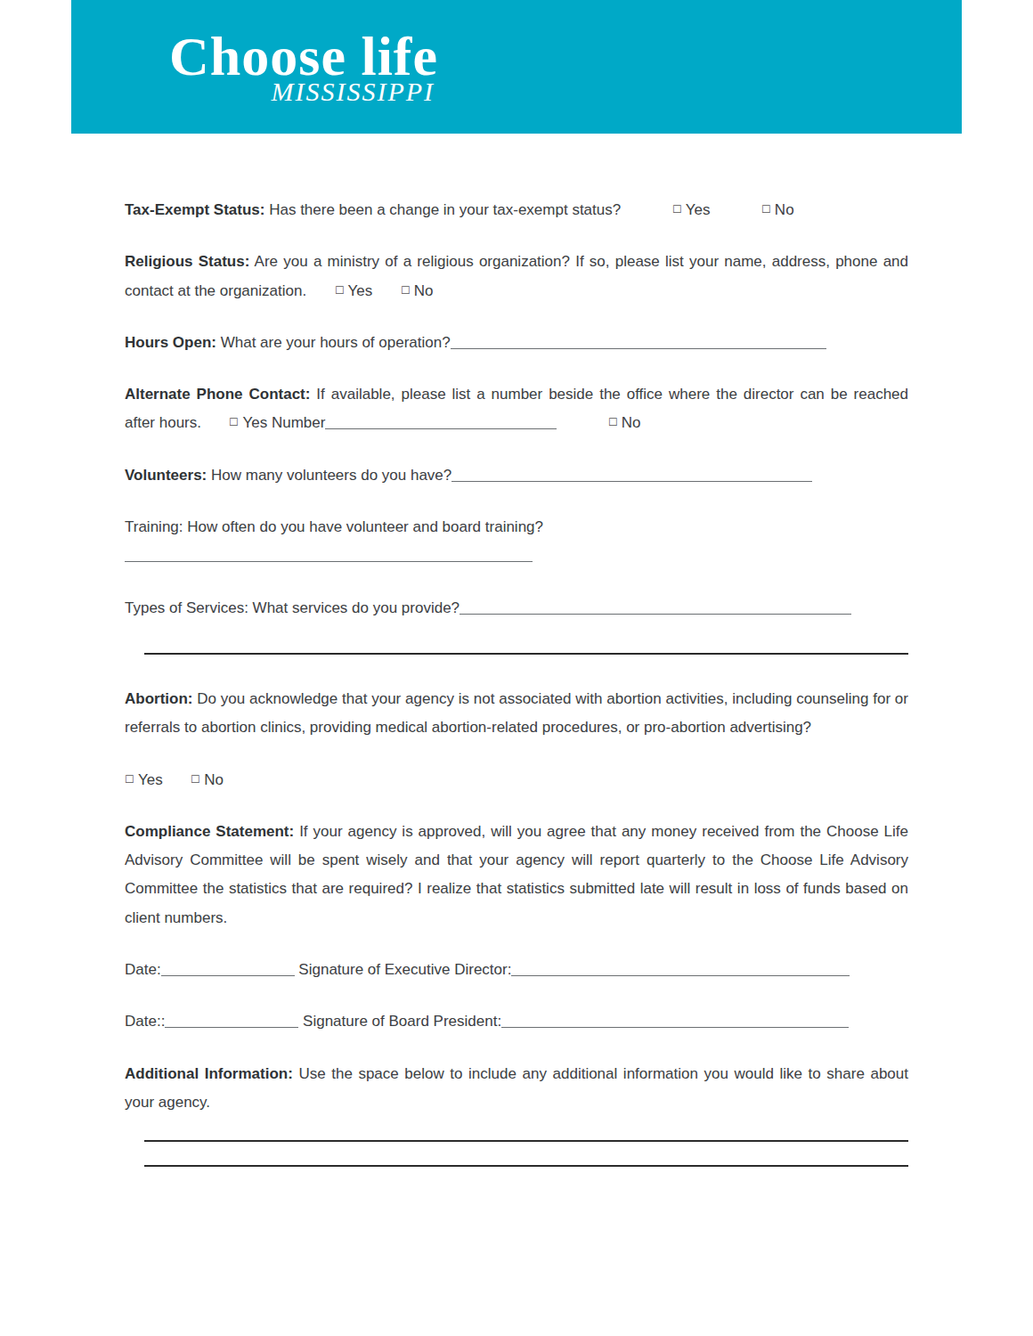Choose life MISSISSIPPI
Tax-Exempt Status: Has there been a change in your tax-exempt status? ☐Yes ☐No
Religious Status: Are you a ministry of a religious organization? If so, please list your name, address, phone and contact at the organization. ☐Yes ☐No
Hours Open: What are your hours of operation?
Alternate Phone Contact: If available, please list a number beside the office where the director can be reached after hours. ☐Yes Number ☐No
Volunteers: How many volunteers do you have?
Training: How often do you have volunteer and board training?
Types of Services: What services do you provide?
Abortion: Do you acknowledge that your agency is not associated with abortion activities, including counseling for or referrals to abortion clinics, providing medical abortion-related procedures, or pro-abortion advertising?
☐Yes ☐No
Compliance Statement: If your agency is approved, will you agree that any money received from the Choose Life Advisory Committee will be spent wisely and that your agency will report quarterly to the Choose Life Advisory Committee the statistics that are required? I realize that statistics submitted late will result in loss of funds based on client numbers.
Date: Signature of Executive Director:
Date:: Signature of Board President:
Additional Information: Use the space below to include any additional information you would like to share about your agency.